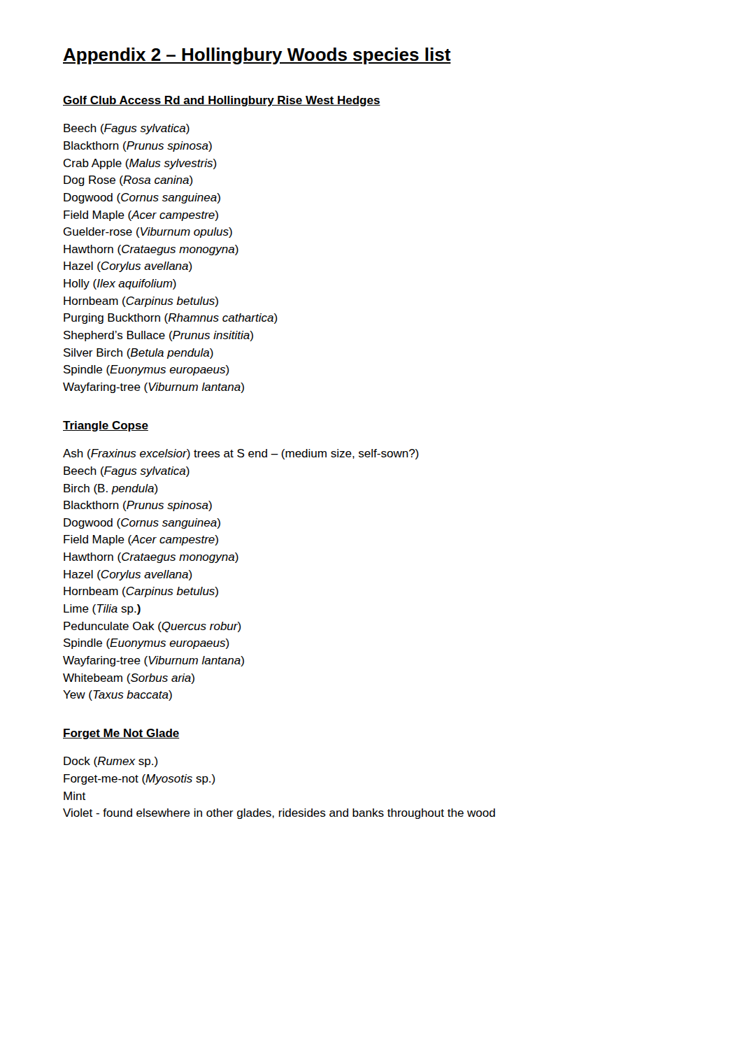Appendix 2 – Hollingbury Woods species list
Golf Club Access Rd and Hollingbury Rise West Hedges
Beech (Fagus sylvatica)
Blackthorn (Prunus spinosa)
Crab Apple (Malus sylvestris)
Dog Rose (Rosa canina)
Dogwood (Cornus sanguinea)
Field Maple (Acer campestre)
Guelder-rose (Viburnum opulus)
Hawthorn (Crataegus monogyna)
Hazel (Corylus avellana)
Holly (Ilex aquifolium)
Hornbeam (Carpinus betulus)
Purging Buckthorn (Rhamnus cathartica)
Shepherd’s Bullace (Prunus insititia)
Silver Birch (Betula pendula)
Spindle (Euonymus europaeus)
Wayfaring-tree (Viburnum lantana)
Triangle Copse
Ash (Fraxinus excelsior) trees at S end – (medium size, self-sown?)
Beech (Fagus sylvatica)
Birch (B. pendula)
Blackthorn (Prunus spinosa)
Dogwood (Cornus sanguinea)
Field Maple (Acer campestre)
Hawthorn (Crataegus monogyna)
Hazel (Corylus avellana)
Hornbeam (Carpinus betulus)
Lime (Tilia sp.)
Pedunculate Oak (Quercus robur)
Spindle (Euonymus europaeus)
Wayfaring-tree (Viburnum lantana)
Whitebeam (Sorbus aria)
Yew (Taxus baccata)
Forget Me Not Glade
Dock (Rumex sp.)
Forget-me-not (Myosotis sp.)
Mint
Violet - found elsewhere in other glades, ridesides and banks throughout the wood